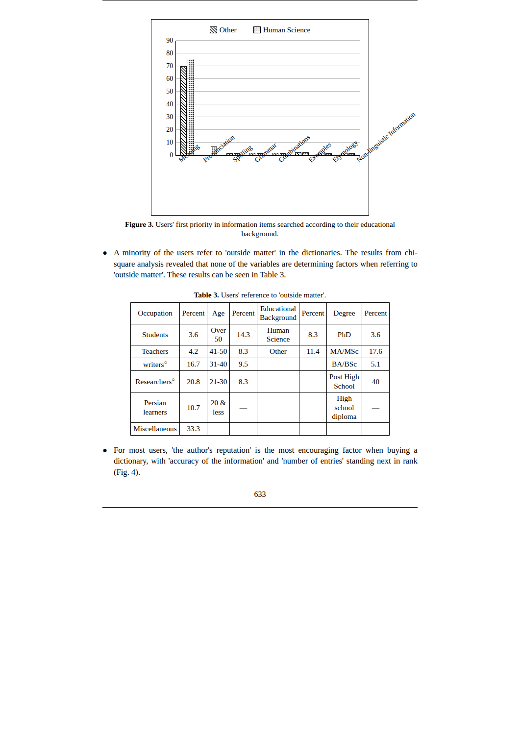Other Human Science
90
80
70
60
50
40
30
20
10
0
Meaning Pronunciation Spelling Grammar Combinations Examples Etymology Non-linguistic Information
Figure 3. Users' first priority in information items searched according to their educational background.
●
A minority of the users refer to 'outside matter' in the dictionaries. The results from chi-square analysis revealed that none of the variables are determining factors when referring to 'outside matter'. These results can be seen in Table 3.
Table 3. Users' reference to 'outside matter'.
| Occupation | Percent | Age | Percent | Educational Background | Percent | Degree | Percent |
| --- | --- | --- | --- | --- | --- | --- | --- |
| Students | 3.6 | Over 50 | 14.3 | Human Science | 8.3 | PhD | 3.6 |
| Teachers | 4.2 | 41-50 | 8.3 | Other | 11.4 | MA/MSc | 17.6 |
| writers ○ | 16.7 | 31-40 | 9.5 | | | BA/BSc | 5.1 |
| Researchers ○ | 20.8 | 21-30 | 8.3 | | | Post High School | 40 |
| Persian learners | 10.7 | 20 & less | — | | | High school diploma | — |
| Miscellaneous | 33.3 | | | | | | |
●
For most users, 'the author's reputation' is the most encouraging factor when buying a dictionary, with 'accuracy of the information' and 'number of entries' standing next in rank (Fig. 4).
633